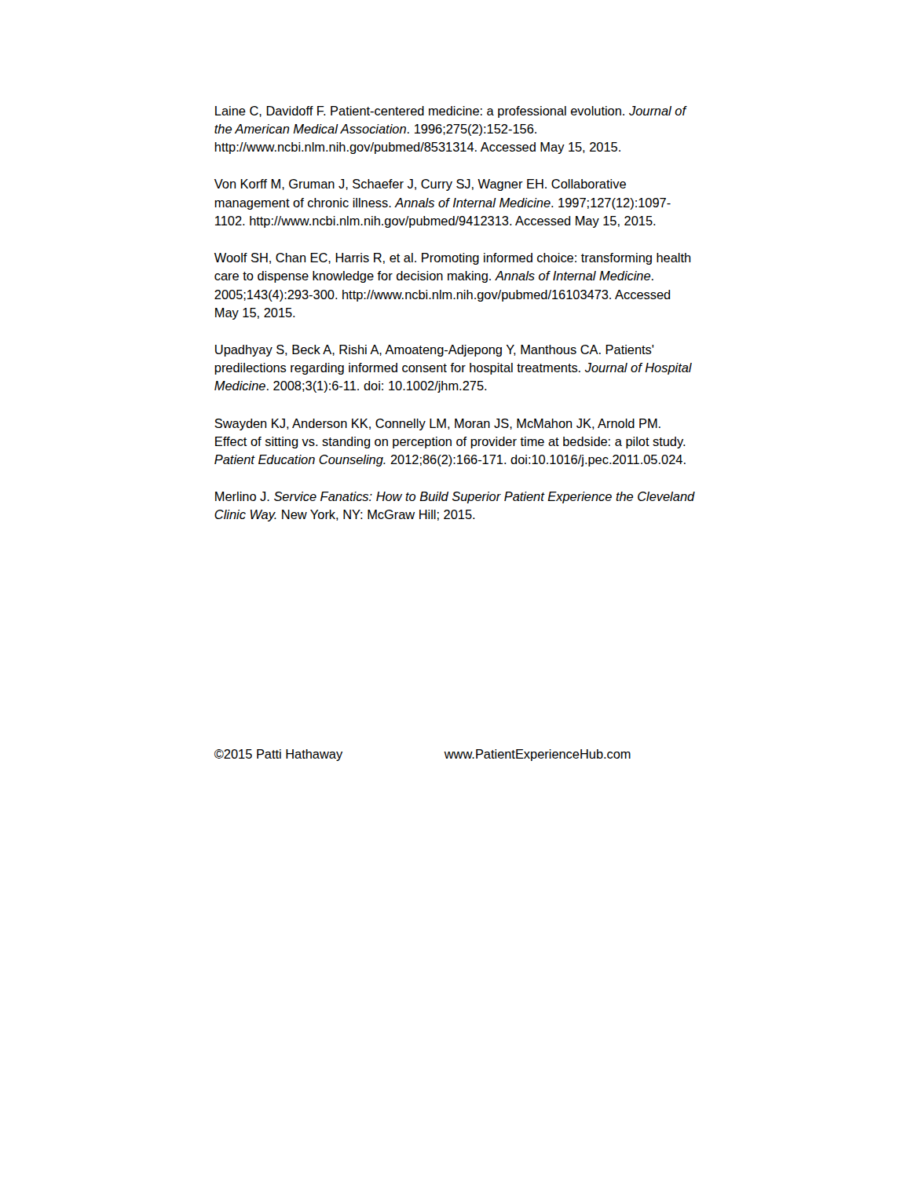Laine C, Davidoff F. Patient-centered medicine: a professional evolution. Journal of the American Medical Association. 1996;275(2):152-156. http://www.ncbi.nlm.nih.gov/pubmed/8531314. Accessed May 15, 2015.
Von Korff M, Gruman J, Schaefer J, Curry SJ, Wagner EH. Collaborative management of chronic illness. Annals of Internal Medicine. 1997;127(12):1097-1102. http://www.ncbi.nlm.nih.gov/pubmed/9412313. Accessed May 15, 2015.
Woolf SH, Chan EC, Harris R, et al. Promoting informed choice: transforming health care to dispense knowledge for decision making. Annals of Internal Medicine. 2005;143(4):293-300. http://www.ncbi.nlm.nih.gov/pubmed/16103473. Accessed May 15, 2015.
Upadhyay S, Beck A, Rishi A, Amoateng-Adjepong Y, Manthous CA. Patients' predilections regarding informed consent for hospital treatments. Journal of Hospital Medicine. 2008;3(1):6-11. doi: 10.1002/jhm.275.
Swayden KJ, Anderson KK, Connelly LM, Moran JS, McMahon JK, Arnold PM. Effect of sitting vs. standing on perception of provider time at bedside: a pilot study. Patient Education Counseling. 2012;86(2):166-171. doi:10.1016/j.pec.2011.05.024.
Merlino J. Service Fanatics: How to Build Superior Patient Experience the Cleveland Clinic Way. New York, NY: McGraw Hill; 2015.
©2015 Patti Hathaway www.PatientExperienceHub.com